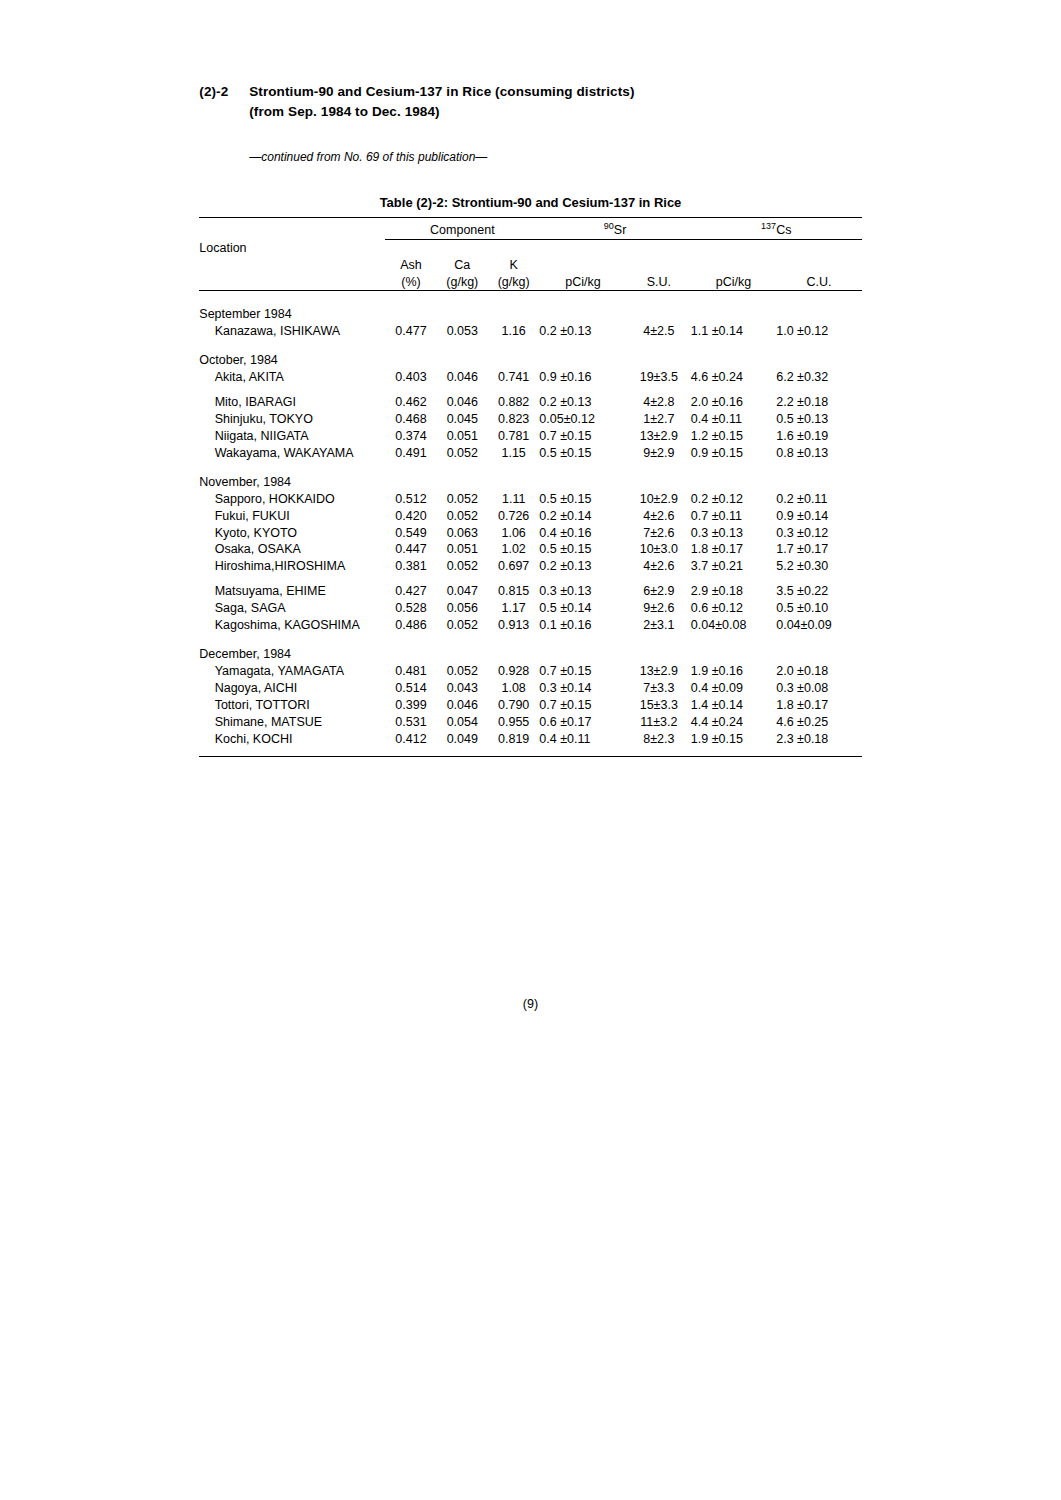(2)-2 Strontium-90 and Cesium-137 in Rice (consuming districts)
(from Sep. 1984 to Dec. 1984)
—continued from No. 69 of this publication—
Table (2)-2: Strontium-90 and Cesium-137 in Rice
| | Component | 90 Sr | 137 Cs |
| Location | | | |
| | Ash (%) | Ca (g/kg) | K (g/kg) | pCi/kg | S.U. | pCi/kg | C.U. |
| September 1984 | |
| Kanazawa, ISHIKAWA | 0.477 | 0.053 | 1.16 | 0.2 ±0.13 | 4±2.5 | 1.1 ±0.14 | 1.0 ±0.12 |
| October, 1984 | |
| Akita, AKITA | 0.403 | 0.046 | 0.741 | 0.9 ±0.16 | 19±3.5 | 4.6 ±0.24 | 6.2 ±0.32 |
| Mito, IBARAGI | 0.462 | 0.046 | 0.882 | 0.2 ±0.13 | 4±2.8 | 2.0 ±0.16 | 2.2 ±0.18 |
| Shinjuku, TOKYO | 0.468 | 0.045 | 0.823 | 0.05±0.12 | 1±2.7 | 0.4 ±0.11 | 0.5 ±0.13 |
| Niigata, NIIGATA | 0.374 | 0.051 | 0.781 | 0.7 ±0.15 | 13±2.9 | 1.2 ±0.15 | 1.6 ±0.19 |
| Wakayama, WAKAYAMA | 0.491 | 0.052 | 1.15 | 0.5 ±0.15 | 9±2.9 | 0.9 ±0.15 | 0.8 ±0.13 |
| November, 1984 | |
| Sapporo, HOKKAIDO | 0.512 | 0.052 | 1.11 | 0.5 ±0.15 | 10±2.9 | 0.2 ±0.12 | 0.2 ±0.11 |
| Fukui, FUKUI | 0.420 | 0.052 | 0.726 | 0.2 ±0.14 | 4±2.6 | 0.7 ±0.11 | 0.9 ±0.14 |
| Kyoto, KYOTO | 0.549 | 0.063 | 1.06 | 0.4 ±0.16 | 7±2.6 | 0.3 ±0.13 | 0.3 ±0.12 |
| Osaka, OSAKA | 0.447 | 0.051 | 1.02 | 0.5 ±0.15 | 10±3.0 | 1.8 ±0.17 | 1.7 ±0.17 |
| Hiroshima,HIROSHIMA | 0.381 | 0.052 | 0.697 | 0.2 ±0.13 | 4±2.6 | 3.7 ±0.21 | 5.2 ±0.30 |
| Matsuyama, EHIME | 0.427 | 0.047 | 0.815 | 0.3 ±0.13 | 6±2.9 | 2.9 ±0.18 | 3.5 ±0.22 |
| Saga, SAGA | 0.528 | 0.056 | 1.17 | 0.5 ±0.14 | 9±2.6 | 0.6 ±0.12 | 0.5 ±0.10 |
| Kagoshima, KAGOSHIMA | 0.486 | 0.052 | 0.913 | 0.1 ±0.16 | 2±3.1 | 0.04±0.08 | 0.04±0.09 |
| December, 1984 | |
| Yamagata, YAMAGATA | 0.481 | 0.052 | 0.928 | 0.7 ±0.15 | 13±2.9 | 1.9 ±0.16 | 2.0 ±0.18 |
| Nagoya, AICHI | 0.514 | 0.043 | 1.08 | 0.3 ±0.14 | 7±3.3 | 0.4 ±0.09 | 0.3 ±0.08 |
| Tottori, TOTTORI | 0.399 | 0.046 | 0.790 | 0.7 ±0.15 | 15±3.3 | 1.4 ±0.14 | 1.8 ±0.17 |
| Shimane, MATSUE | 0.531 | 0.054 | 0.955 | 0.6 ±0.17 | 11±3.2 | 4.4 ±0.24 | 4.6 ±0.25 |
| Kochi, KOCHI | 0.412 | 0.049 | 0.819 | 0.4 ±0.11 | 8±2.3 | 1.9 ±0.15 | 2.3 ±0.18 |
(9)